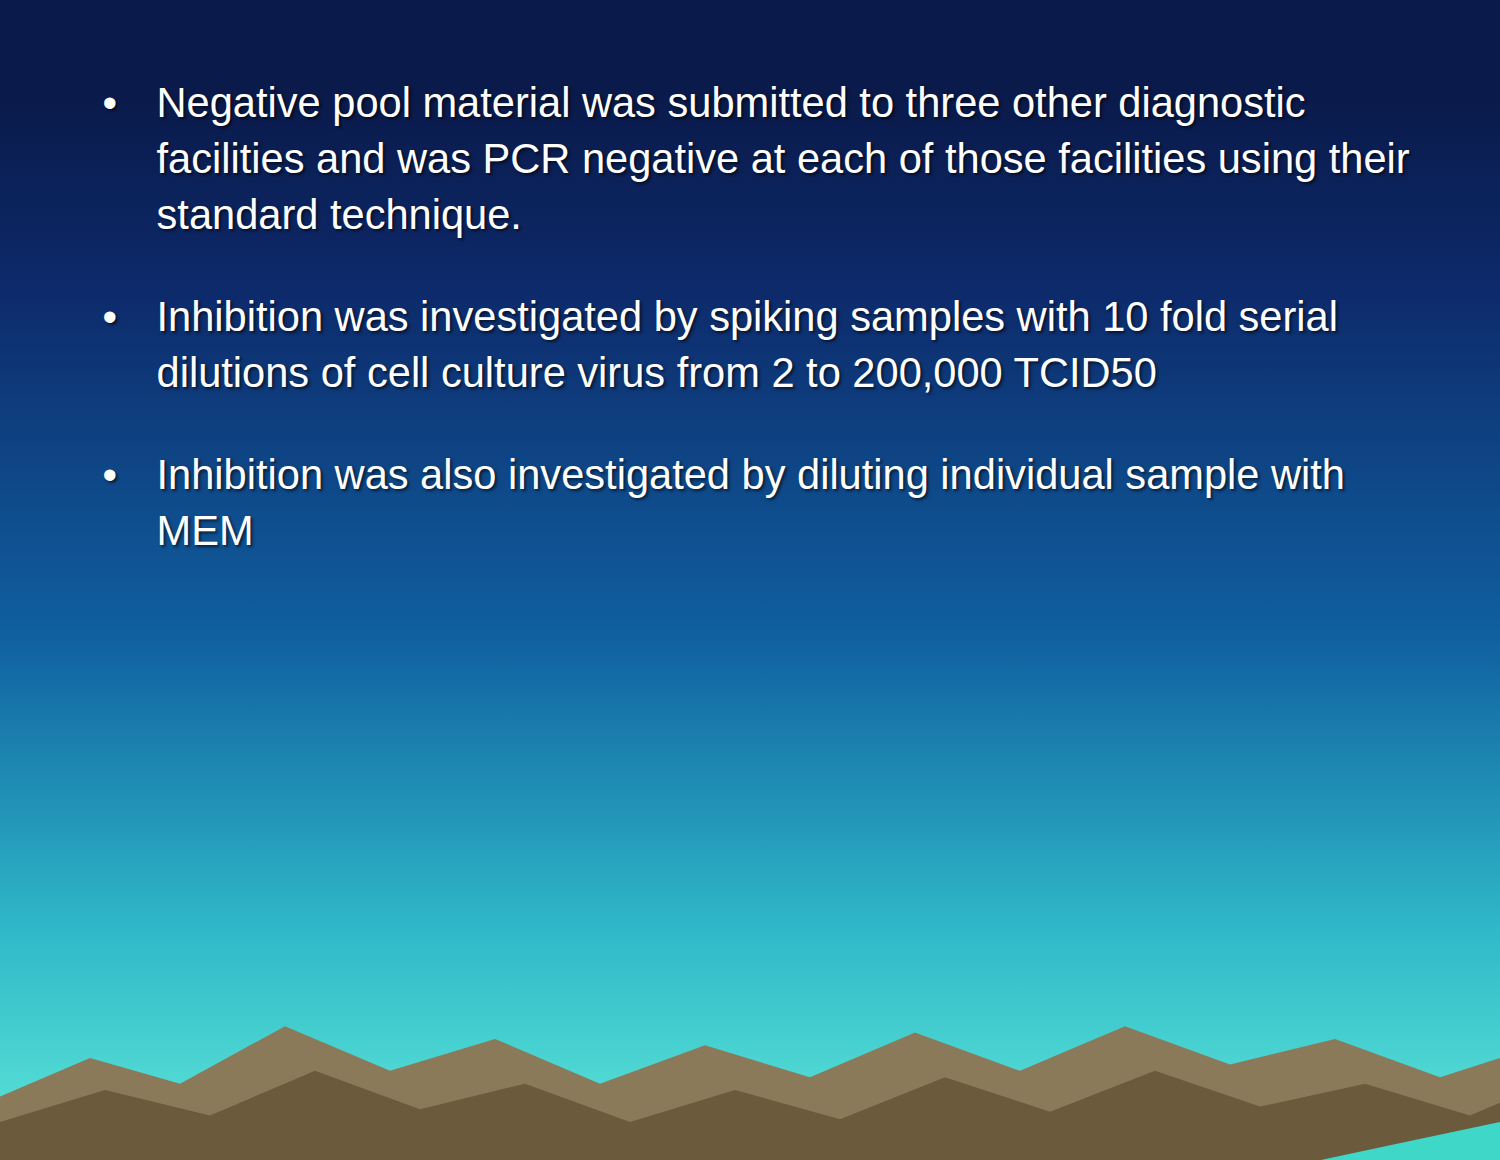Negative pool material was submitted to three other diagnostic facilities and was PCR negative at each of those facilities using their standard technique.
Inhibition was investigated by spiking samples with 10 fold serial dilutions of cell culture virus from 2 to 200,000 TCID50
Inhibition was also investigated by diluting individual sample with MEM